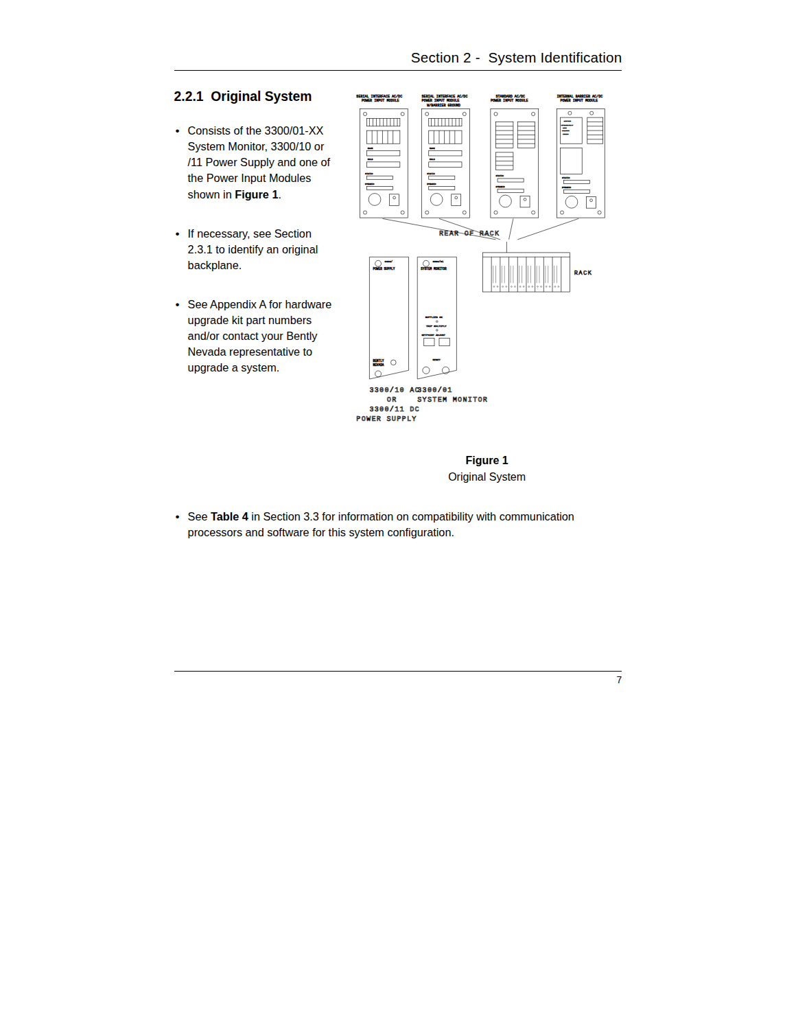Section 2 - System Identification
2.2.1 Original System
Consists of the 3300/01-XX System Monitor, 3300/10 or /11 Power Supply and one of the Power Input Modules shown in Figure 1.
If necessary, see Section 2.3.1 to identify an original backplane.
See Appendix A for hardware upgrade kit part numbers and/or contact your Bently Nevada representative to upgrade a system.
SERIAL INTERFACE AC/DC POWER INPUT MODULE SERIAL INTERFACE AC/DC POWER INPUT MODULE W/BARRIER GROUND STANDARD AC/DC POWER INPUT MODULE INTERNAL BARRIER AC/DC POWER INPUT MODULE RACK HOLD STATIC DYNAMIC RACK HOLD STATIC DYNAMIC STATIC DYNAMIC CAUTION INTRINSICALLY SAFE CIRCUITS INSIDE STATIC DYNAMIC REAR OF RACK RACK 3300/ POWER SUPPLY 3300/01 SYSTEM MONITOR SUPPLIES OK TRIP MULTIPLY SETPOINT ADJUST BENTLY NEVADA RESET 3300/10 AC 3300/01 OR SYSTEM MONITOR 3300/11 DC POWER SUPPLY
Figure 1 Original System
See Table 4 in Section 3.3 for information on compatibility with communication processors and software for this system configuration.
7